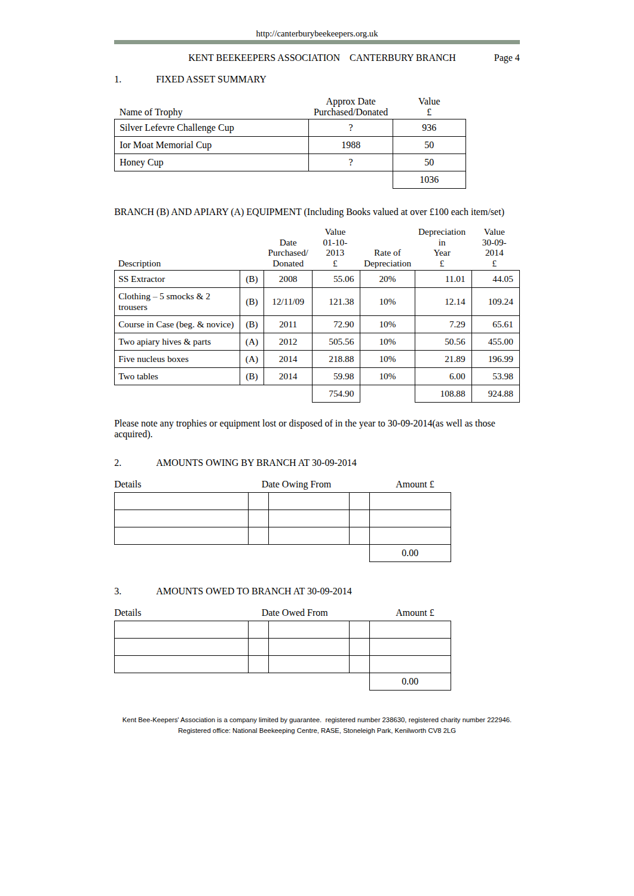http://canterburybeekeepers.org.uk
KENT BEEKEEPERS ASSOCIATION CANTERBURY BRANCH
Page 4
1. FIXED ASSET SUMMARY
| Name of Trophy | Approx Date Purchased/Donated | Value £ | |
| Silver Lefevre Challenge Cup | ? | 936 | |
| Ior Moat Memorial Cup | 1988 | 50 | |
| Honey Cup | ? | 50 | |
| | | 1036 | |
BRANCH (B) AND APIARY (A) EQUIPMENT (Including Books valued at over £100 each item/set)
| Description | | Date Purchased/ Donated | Value 01-10-2013 £ | Rate of Depreciation | Depreciation in Year £ | Value 30-09-2014 £ |
| SS Extractor | (B) | 2008 | 55.06 | 20% | 11.01 | 44.05 |
| Clothing – 5 smocks & 2 trousers | (B) | 12/11/09 | 121.38 | 10% | 12.14 | 109.24 |
| Course in Case (beg. & novice) | (B) | 2011 | 72.90 | 10% | 7.29 | 65.61 |
| Two apiary hives & parts | (A) | 2012 | 505.56 | 10% | 50.56 | 455.00 |
| Five nucleus boxes | (A) | 2014 | 218.88 | 10% | 21.89 | 196.99 |
| Two tables | (B) | 2014 | 59.98 | 10% | 6.00 | 53.98 |
| | | | 754.90 | | 108.88 | 924.88 |
Please note any trophies or equipment lost or disposed of in the year to 30-09-2014(as well as those acquired).
2. AMOUNTS OWING BY BRANCH AT 30-09-2014
Details
Date Owing From
Amount £
| | | | | 0.00 | |
3. AMOUNTS OWED TO BRANCH AT 30-09-2014
Details
Date Owed From
Amount £
| | | | | 0.00 | |
Kent Bee-Keepers' Association is a company limited by guarantee. registered number 238630, registered charity number 222946.
Registered office: National Beekeeping Centre, RASE, Stoneleigh Park, Kenilworth CV8 2LG